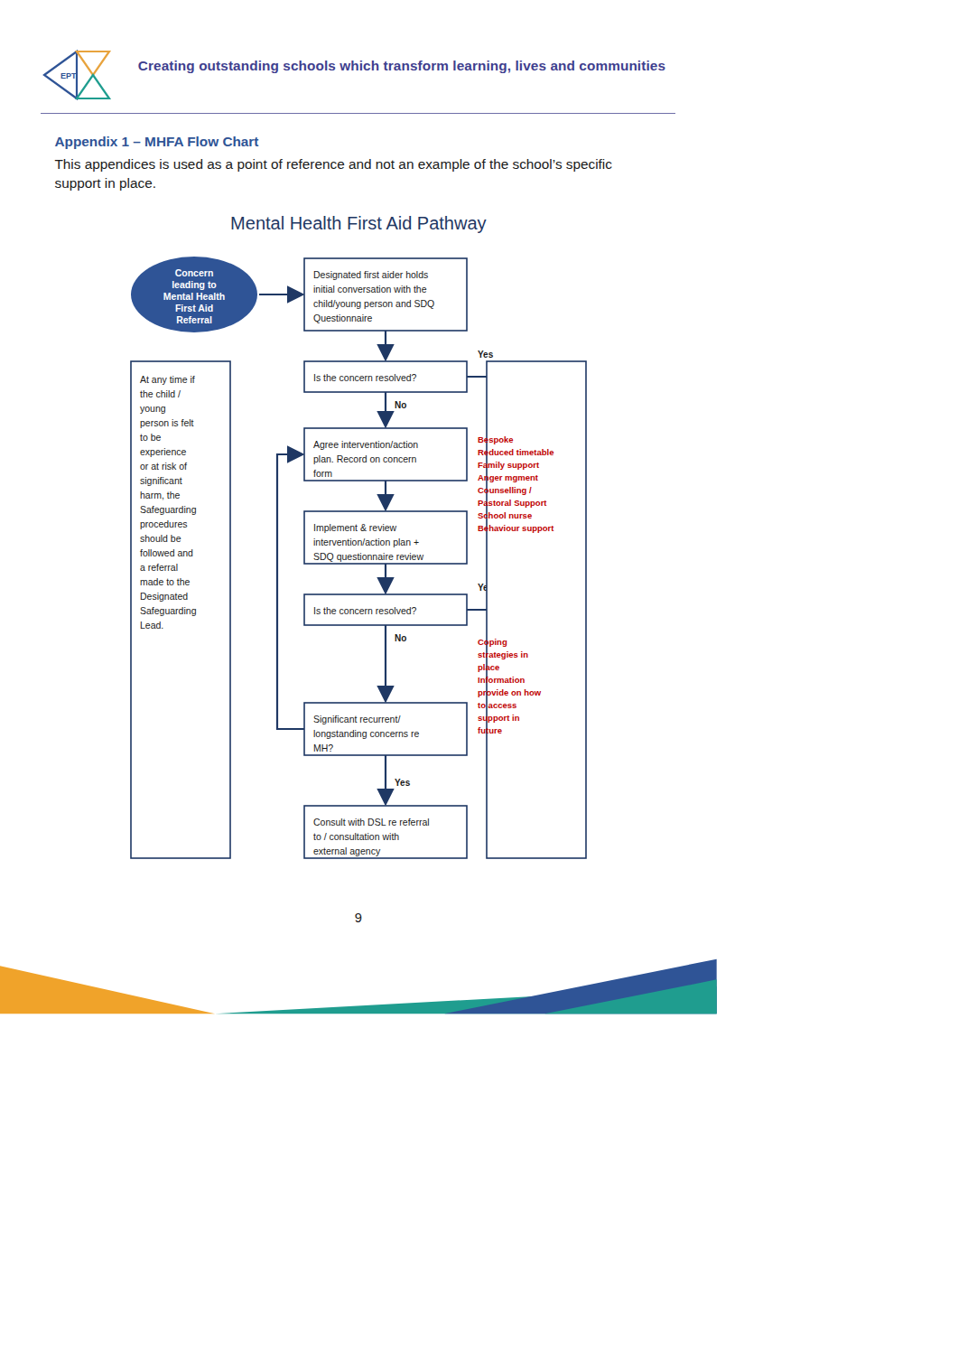EPT
Creating outstanding schools which transform learning, lives and communities
Appendix 1 – MHFA Flow Chart
This appendices is used as a point of reference and not an example of the school’s specific support in place.
Mental Health First Aid Pathway
Concern leading to Mental Health First Aid Referral Designated first aider holds initial conversation with the child/young person and SDQ Questionnaire Is the concern resolved? Yes Exit No Agree intervention/action plan. Record on concern form Implement & review intervention/action plan + SDQ questionnaire review Is the concern resolved? Yes Exit No Significant recurrent/ longstanding concerns re MH? Yes Consult with DSL re referral to / consultation with external agency At any time if the child / young person is felt to be experience or at risk of significant harm, the Safeguarding procedures should be followed and a referral made to the Designated Safeguarding Lead. Bespoke Reduced timetable Family support Anger mgment Counselling / Pastoral Support School nurse Behaviour support Coping strategies in place Information provide on how to access support in future
9